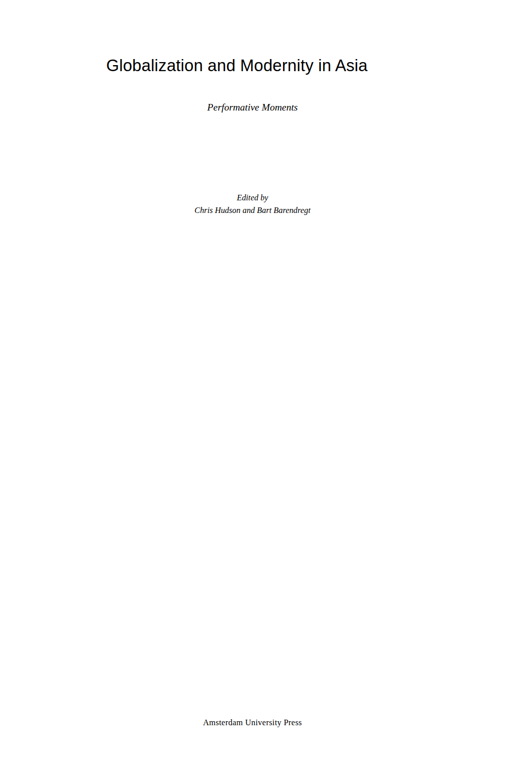Globalization and Modernity in Asia
Performative Moments
Edited by Chris Hudson and Bart Barendregt
Amsterdam University Press